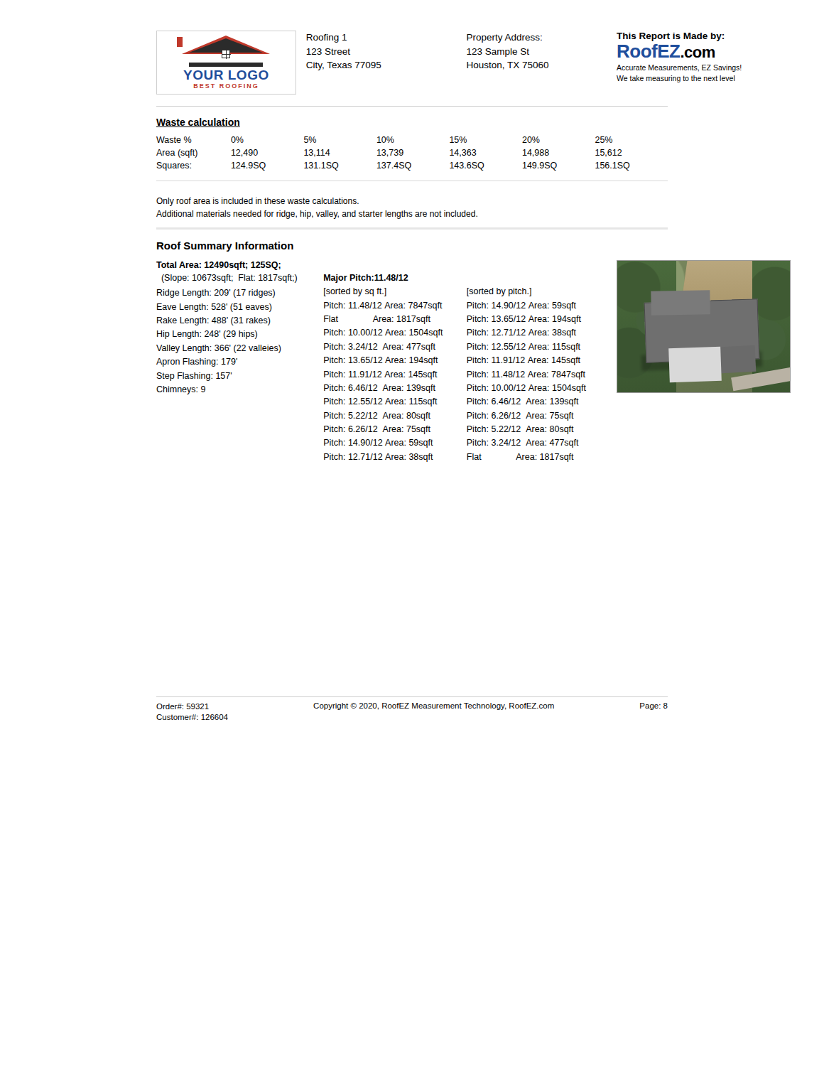YOUR LOGO
BEST ROOFING
Roofing 1
123 Street
City, Texas 77095
Property Address:
123 Sample St
Houston, TX 75060
This Report is Made by:
RoofEZ.com
Accurate Measurements, EZ Savings!
We take measuring to the next level
Waste calculation
| Waste % | 0% | 5% | 10% | 15% | 20% | 25% |
| Area (sqft) | 12,490 | 13,114 | 13,739 | 14,363 | 14,988 | 15,612 |
| Squares: | 124.9SQ | 131.1SQ | 137.4SQ | 143.6SQ | 149.9SQ | 156.1SQ |
Only roof area is included in these waste calculations.
Additional materials needed for ridge, hip, valley, and starter lengths are not included.
Roof Summary Information
Total Area: 12490sqft; 125SQ;
(Slope: 10673sqft; Flat: 1817sqft;)
Ridge Length: 209' (17 ridges)
Eave Length: 528' (51 eaves)
Rake Length: 488' (31 rakes)
Hip Length: 248' (29 hips)
Valley Length: 366' (22 valleies)
Apron Flashing: 179'
Step Flashing: 157'
Chimneys: 9
Major Pitch:11.48/12
[sorted by sq ft.]
Pitch: 11.48/12 Area: 7847sqft
Flat Area: 1817sqft
Pitch: 10.00/12 Area: 1504sqft
Pitch: 3.24/12 Area: 477sqft
Pitch: 13.65/12 Area: 194sqft
Pitch: 11.91/12 Area: 145sqft
Pitch: 6.46/12 Area: 139sqft
Pitch: 12.55/12 Area: 115sqft
Pitch: 5.22/12 Area: 80sqft
Pitch: 6.26/12 Area: 75sqft
Pitch: 14.90/12 Area: 59sqft
Pitch: 12.71/12 Area: 38sqft
[sorted by pitch.]
Pitch: 14.90/12 Area: 59sqft
Pitch: 13.65/12 Area: 194sqft
Pitch: 12.71/12 Area: 38sqft
Pitch: 12.55/12 Area: 115sqft
Pitch: 11.91/12 Area: 145sqft
Pitch: 11.48/12 Area: 7847sqft
Pitch: 10.00/12 Area: 1504sqft
Pitch: 6.46/12 Area: 139sqft
Pitch: 6.26/12 Area: 75sqft
Pitch: 5.22/12 Area: 80sqft
Pitch: 3.24/12 Area: 477sqft
Flat Area: 1817sqft
Order#: 59321 Customer#: 126604
Copyright © 2020, RoofEZ Measurement Technology, RoofEZ.com
Page: 8